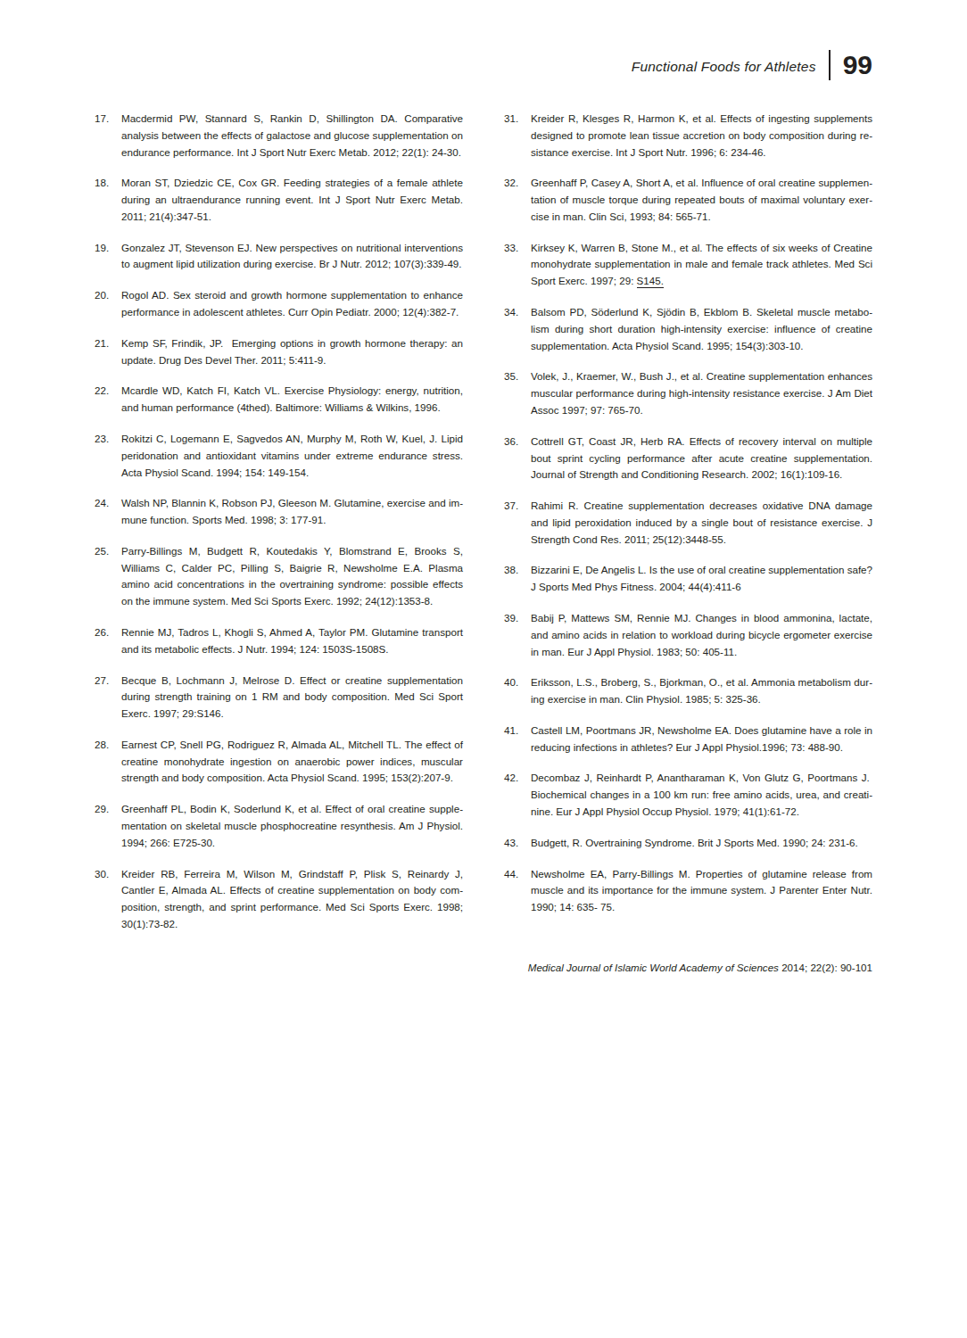Functional Foods for Athletes
99
Macdermid PW, Stannard S, Rankin D, Shillington DA. Comparative analysis between the effects of galactose and glucose supplementation on endurance performance. Int J Sport Nutr Exerc Metab. 2012; 22(1): 24-30.
Moran ST, Dziedzic CE, Cox GR. Feeding strategies of a female athlete during an ultraendurance running event. Int J Sport Nutr Exerc Metab. 2011; 21(4):347-51.
Gonzalez JT, Stevenson EJ. New perspectives on nutritional interventions to augment lipid utilization during exercise. Br J Nutr. 2012; 107(3):339-49.
Rogol AD. Sex steroid and growth hormone supplementation to enhance performance in adolescent athletes. Curr Opin Pediatr. 2000; 12(4):382-7.
Kemp SF, Frindik, JP. Emerging options in growth hormone therapy: an update. Drug Des Devel Ther. 2011; 5:411-9.
Mcardle WD, Katch FI, Katch VL. Exercise Physiology: energy, nutrition, and human performance (4thed). Baltimore: Williams & Wilkins, 1996.
Rokitzi C, Logemann E, Sagvedos AN, Murphy M, Roth W, Kuel, J. Lipid peridonation and antioxidant vitamins under extreme endurance stress. Acta Physiol Scand. 1994; 154: 149-154.
Walsh NP, Blannin K, Robson PJ, Gleeson M. Glutamine, exercise and immune function. Sports Med. 1998; 3: 177-91.
Parry-Billings M, Budgett R, Koutedakis Y, Blomstrand E, Brooks S, Williams C, Calder PC, Pilling S, Baigrie R, Newsholme E.A. Plasma amino acid concentrations in the overtraining syndrome: possible effects on the immune system. Med Sci Sports Exerc. 1992; 24(12):1353-8.
Rennie MJ, Tadros L, Khogli S, Ahmed A, Taylor PM. Glutamine transport and its metabolic effects. J Nutr. 1994; 124: 1503S-1508S.
Becque B, Lochmann J, Melrose D. Effect or creatine supplementation during strength training on 1 RM and body composition. Med Sci Sport Exerc. 1997; 29:S146.
Earnest CP, Snell PG, Rodriguez R, Almada AL, Mitchell TL. The effect of creatine monohydrate ingestion on anaerobic power indices, muscular strength and body composition. Acta Physiol Scand. 1995; 153(2):207-9.
Greenhaff PL, Bodin K, Soderlund K, et al. Effect of oral creatine supplementation on skeletal muscle phosphocreatine resynthesis. Am J Physiol. 1994; 266: E725-30.
Kreider RB, Ferreira M, Wilson M, Grindstaff P, Plisk S, Reinardy J, Cantler E, Almada AL. Effects of creatine supplementation on body composition, strength, and sprint performance. Med Sci Sports Exerc. 1998; 30(1):73-82.
Kreider R, Klesges R, Harmon K, et al. Effects of ingesting supplements designed to promote lean tissue accretion on body composition during resistance exercise. Int J Sport Nutr. 1996; 6: 234-46.
Greenhaff P, Casey A, Short A, et al. Influence of oral creatine supplementation of muscle torque during repeated bouts of maximal voluntary exercise in man. Clin Sci, 1993; 84: 565-71.
Kirksey K, Warren B, Stone M., et al. The effects of six weeks of Creatine monohydrate supplementation in male and female track athletes. Med Sci Sport Exerc. 1997; 29: S145.
Balsom PD, Söderlund K, Sjödin B, Ekblom B. Skeletal muscle metabolism during short duration high-intensity exercise: influence of creatine supplementation. Acta Physiol Scand. 1995; 154(3):303-10.
Volek, J., Kraemer, W., Bush J., et al. Creatine supplementation enhances muscular performance during high-intensity resistance exercise. J Am Diet Assoc 1997; 97: 765-70.
Cottrell GT, Coast JR, Herb RA. Effects of recovery interval on multiple bout sprint cycling performance after acute creatine supplementation. Journal of Strength and Conditioning Research. 2002; 16(1):109-16.
Rahimi R. Creatine supplementation decreases oxidative DNA damage and lipid peroxidation induced by a single bout of resistance exercise. J Strength Cond Res. 2011; 25(12):3448-55.
Bizzarini E, De Angelis L. Is the use of oral creatine supplementation safe? J Sports Med Phys Fitness. 2004; 44(4):411-6
Babij P, Mattews SM, Rennie MJ. Changes in blood ammonina, lactate, and amino acids in relation to workload during bicycle ergometer exercise in man. Eur J Appl Physiol. 1983; 50: 405-11.
Eriksson, L.S., Broberg, S., Bjorkman, O., et al. Ammonia metabolism during exercise in man. Clin Physiol. 1985; 5: 325-36.
Castell LM, Poortmans JR, Newsholme EA. Does glutamine have a role in reducing infections in athletes? Eur J Appl Physiol.1996; 73: 488-90.
Decombaz J, Reinhardt P, Anantharaman K, Von Glutz G, Poortmans J. Biochemical changes in a 100 km run: free amino acids, urea, and creatinine. Eur J Appl Physiol Occup Physiol. 1979; 41(1):61-72.
Budgett, R. Overtraining Syndrome. Brit J Sports Med. 1990; 24: 231-6.
Newsholme EA, Parry-Billings M. Properties of glutamine release from muscle and its importance for the immune system. J Parenter Enter Nutr. 1990; 14: 635- 75.
Medical Journal of Islamic World Academy of Sciences 2014; 22(2): 90-101